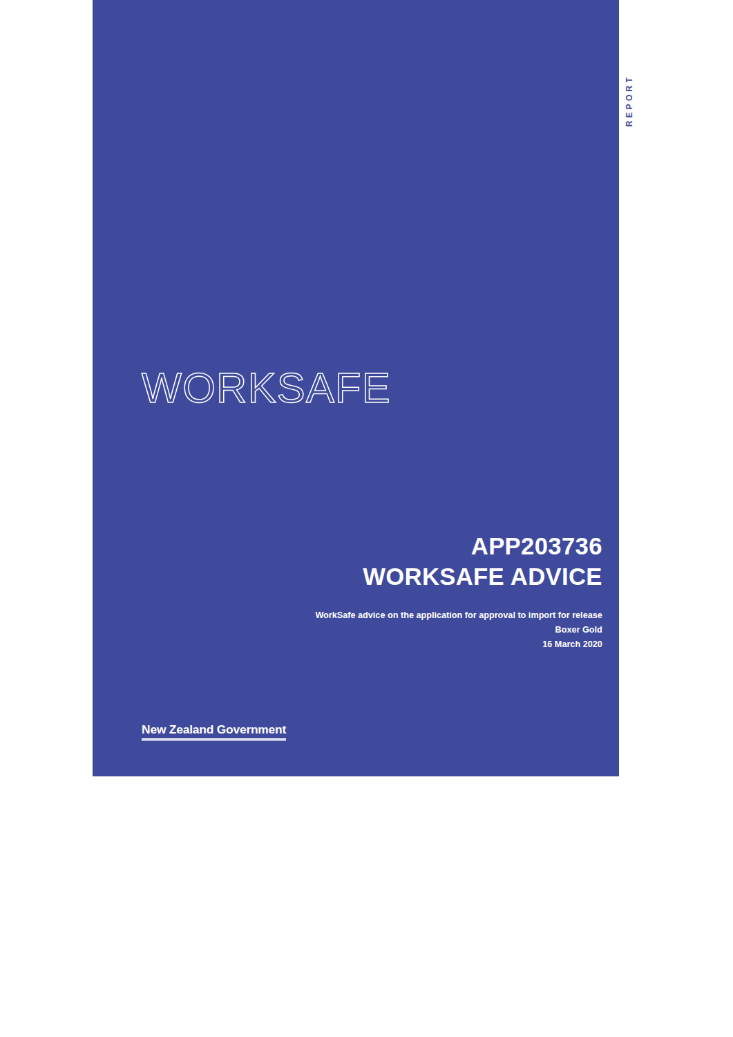REPORT
WORKSAFE
APP203736
WORKSAFE ADVICE
WorkSafe advice on the application for approval to import for release
Boxer Gold
16 March 2020
New Zealand Government